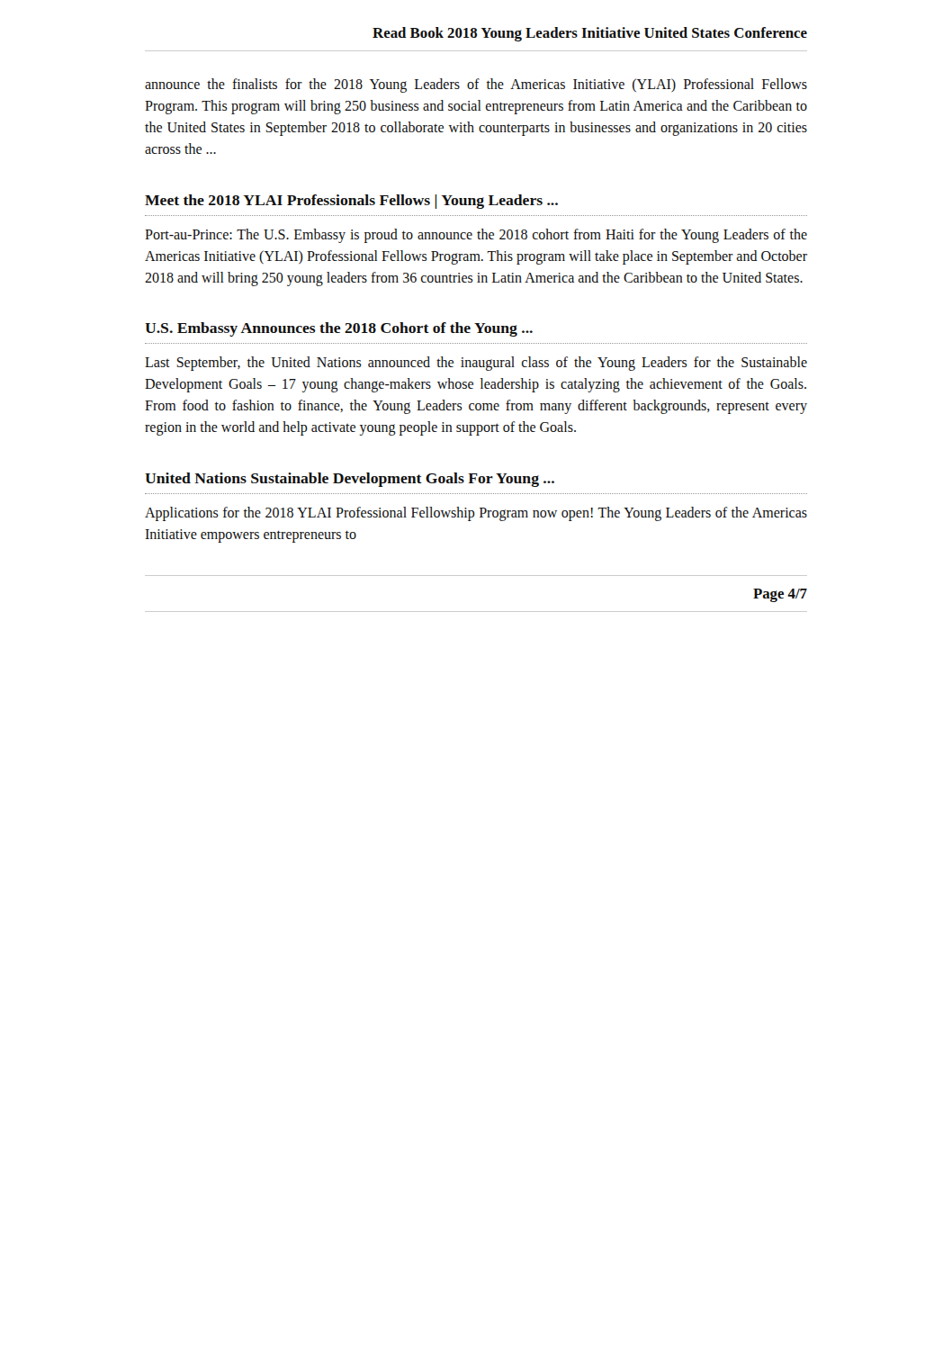Read Book 2018 Young Leaders Initiative United States Conference
announce the finalists for the 2018 Young Leaders of the Americas Initiative (YLAI) Professional Fellows Program. This program will bring 250 business and social entrepreneurs from Latin America and the Caribbean to the United States in September 2018 to collaborate with counterparts in businesses and organizations in 20 cities across the ...
Meet the 2018 YLAI Professionals Fellows | Young Leaders ...
Port-au-Prince: The U.S. Embassy is proud to announce the 2018 cohort from Haiti for the Young Leaders of the Americas Initiative (YLAI) Professional Fellows Program. This program will take place in September and October 2018 and will bring 250 young leaders from 36 countries in Latin America and the Caribbean to the United States.
U.S. Embassy Announces the 2018 Cohort of the Young ...
Last September, the United Nations announced the inaugural class of the Young Leaders for the Sustainable Development Goals – 17 young change-makers whose leadership is catalyzing the achievement of the Goals. From food to fashion to finance, the Young Leaders come from many different backgrounds, represent every region in the world and help activate young people in support of the Goals.
United Nations Sustainable Development Goals For Young ...
Applications for the 2018 YLAI Professional Fellowship Program now open! The Young Leaders of the Americas Initiative empowers entrepreneurs to
Page 4/7